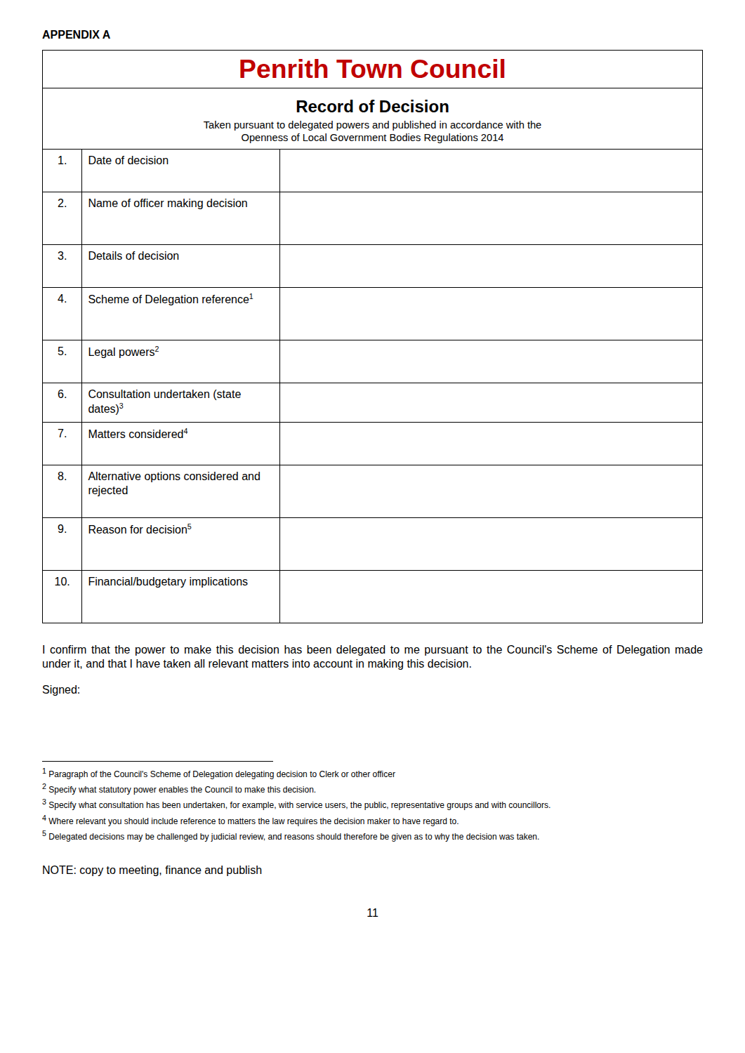APPENDIX A
| Penrith Town Council |
| Record of Decision Taken pursuant to delegated powers and published in accordance with the Openness of Local Government Bodies Regulations 2014 |
| 1. | Date of decision | |
| 2. | Name of officer making decision | |
| 3. | Details of decision | |
| 4. | Scheme of Delegation reference 1 | |
| 5. | Legal powers 2 | |
| 6. | Consultation undertaken (state dates) 3 | |
| 7. | Matters considered 4 | |
| 8. | Alternative options considered and rejected | |
| 9. | Reason for decision 5 | |
| 10. | Financial/budgetary implications | |
I confirm that the power to make this decision has been delegated to me pursuant to the Council's Scheme of Delegation made under it, and that I have taken all relevant matters into account in making this decision.
Signed:
1 Paragraph of the Council's Scheme of Delegation delegating decision to Clerk or other officer
2 Specify what statutory power enables the Council to make this decision.
3 Specify what consultation has been undertaken, for example, with service users, the public, representative groups and with councillors.
4 Where relevant you should include reference to matters the law requires the decision maker to have regard to.
5 Delegated decisions may be challenged by judicial review, and reasons should therefore be given as to why the decision was taken.
NOTE: copy to meeting, finance and publish
11